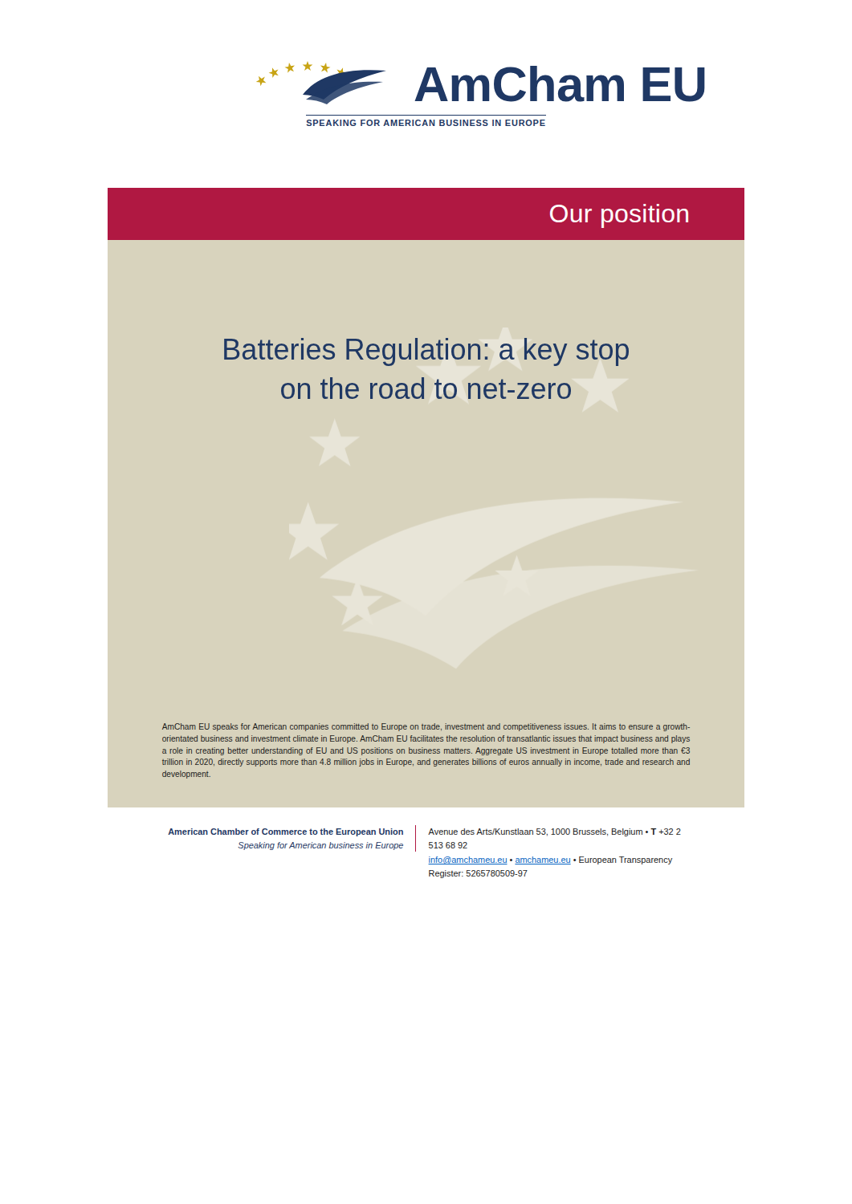AmCham EU
SPEAKING FOR AMERICAN BUSINESS IN EUROPE
Our position
Batteries Regulation: a key stop
on the road to net-zero
AmCham EU speaks for American companies committed to Europe on trade, investment and competitiveness issues. It aims to ensure a growth-orientated business and investment climate in Europe. AmCham EU facilitates the resolution of transatlantic issues that impact business and plays a role in creating better understanding of EU and US positions on business matters. Aggregate US investment in Europe totalled more than €3 trillion in 2020, directly supports more than 4.8 million jobs in Europe, and generates billions of euros annually in income, trade and research and development.
American Chamber of Commerce to the European Union
Speaking for American business in Europe
Avenue des Arts/Kunstlaan 53, 1000 Brussels, Belgium • T +32 2 513 68 92
info@amchameu.eu • amchameu.eu • European Transparency Register: 5265780509-97